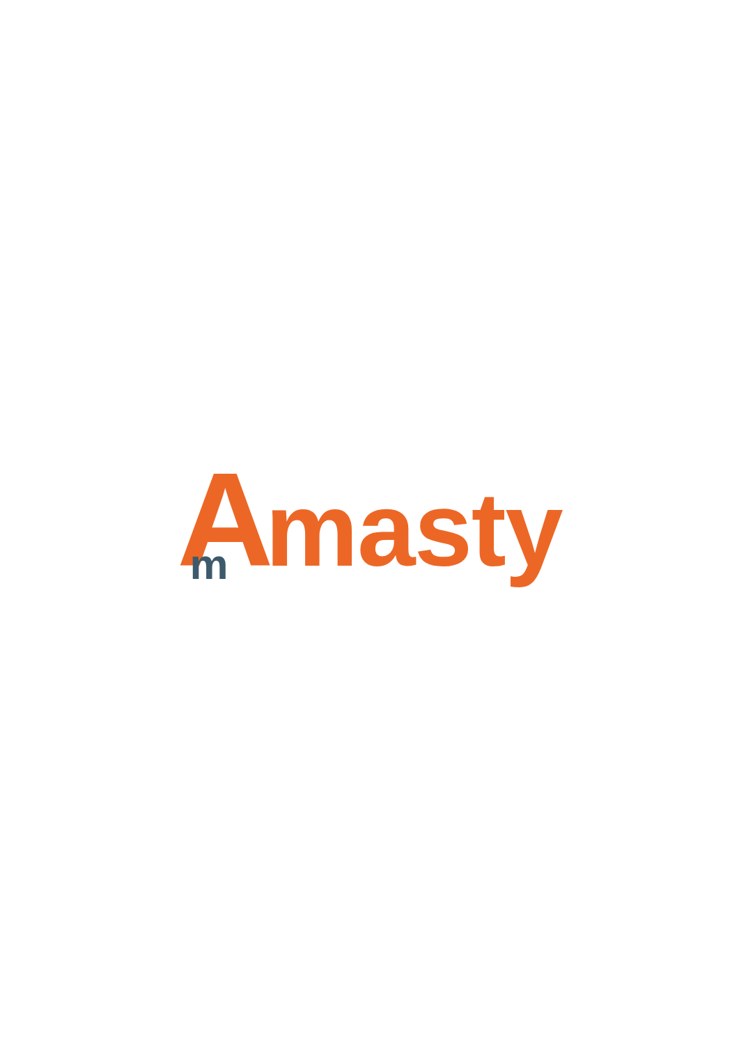Amasty m